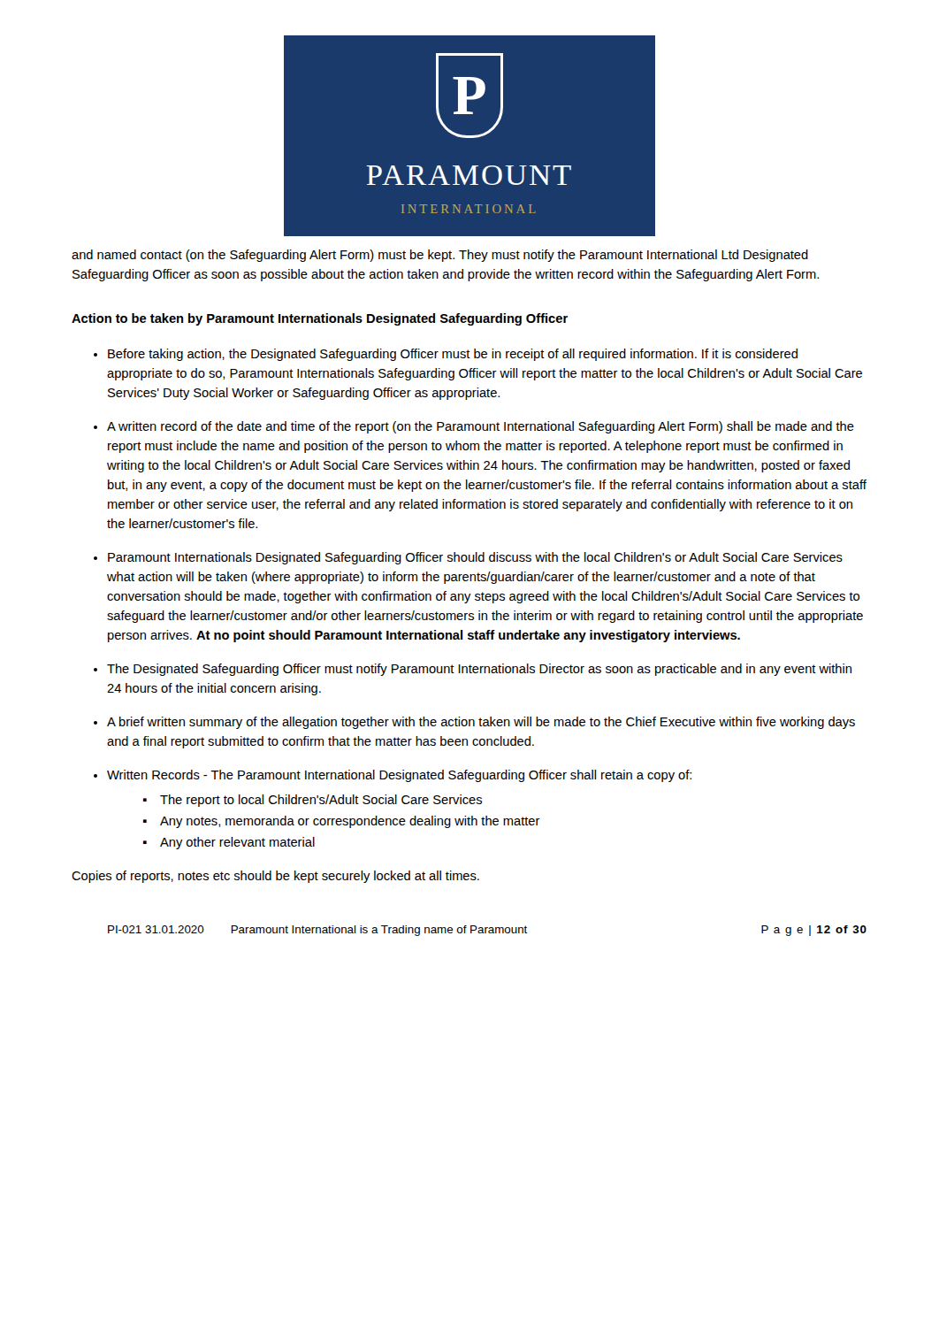P
PARAMOUNT
INTERNATIONAL
and named contact (on the Safeguarding Alert Form) must be kept. They must notify the Paramount International Ltd Designated Safeguarding Officer as soon as possible about the action taken and provide the written record within the Safeguarding Alert Form.
Action to be taken by Paramount Internationals Designated Safeguarding Officer
Before taking action, the Designated Safeguarding Officer must be in receipt of all required information. If it is considered appropriate to do so, Paramount Internationals Safeguarding Officer will report the matter to the local Children's or Adult Social Care Services' Duty Social Worker or Safeguarding Officer as appropriate.
A written record of the date and time of the report (on the Paramount International Safeguarding Alert Form) shall be made and the report must include the name and position of the person to whom the matter is reported. A telephone report must be confirmed in writing to the local Children's or Adult Social Care Services within 24 hours. The confirmation may be handwritten, posted or faxed but, in any event, a copy of the document must be kept on the learner/customer's file. If the referral contains information about a staff member or other service user, the referral and any related information is stored separately and confidentially with reference to it on the learner/customer's file.
Paramount Internationals Designated Safeguarding Officer should discuss with the local Children's or Adult Social Care Services what action will be taken (where appropriate) to inform the parents/guardian/carer of the learner/customer and a note of that conversation should be made, together with confirmation of any steps agreed with the local Children's/Adult Social Care Services to safeguard the learner/customer and/or other learners/customers in the interim or with regard to retaining control until the appropriate person arrives. At no point should Paramount International staff undertake any investigatory interviews.
The Designated Safeguarding Officer must notify Paramount Internationals Director as soon as practicable and in any event within 24 hours of the initial concern arising.
A brief written summary of the allegation together with the action taken will be made to the Chief Executive within five working days and a final report submitted to confirm that the matter has been concluded.
Written Records - The Paramount International Designated Safeguarding Officer shall retain a copy of:
The report to local Children's/Adult Social Care Services
Any notes, memoranda or correspondence dealing with the matter
Any other relevant material
Copies of reports, notes etc should be kept securely locked at all times.
PI-021 31.01.2020
Paramount International is a Trading name of Paramount
P a g e | 12 of 30